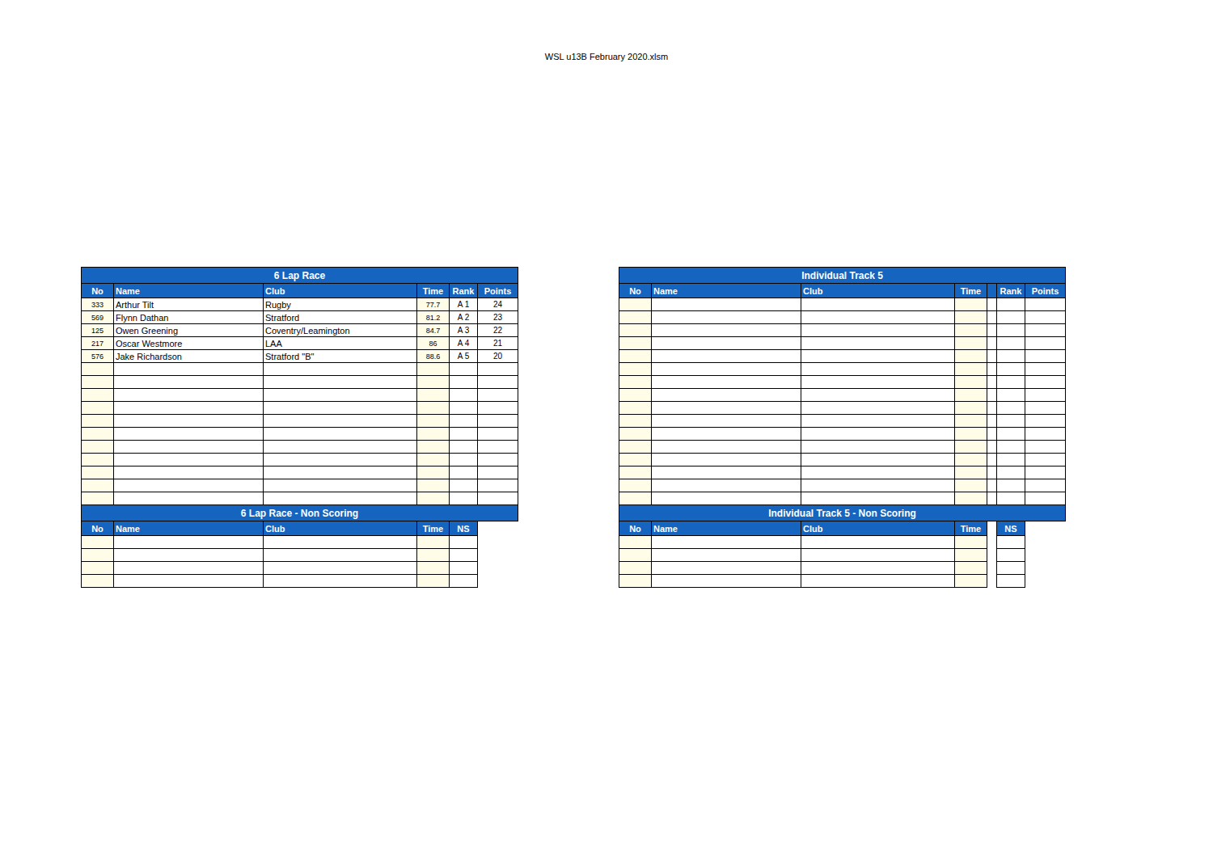WSL u13B February 2020.xlsm
| 6 Lap Race |
| No | Name | Club | Time | Rank | Points |
| 333 | Arthur Tilt | Rugby | 77.7 | A 1 | 24 |
| 569 | Flynn Dathan | Stratford | 81.2 | A 2 | 23 |
| 125 | Owen Greening | Coventry/Leamington | 84.7 | A 3 | 22 |
| 217 | Oscar Westmore | LAA | 86 | A 4 | 21 |
| 576 | Jake Richardson | Stratford "B" | 88.6 | A 5 | 20 |
| 6 Lap Race - Non Scoring |
| No | Name | Club | Time | NS | |
| Individual Track 5 |
| No | Name | Club | Time | | Rank | Points |
| Individual Track 5 - Non Scoring |
| No | Name | Club | Time | | NS | |